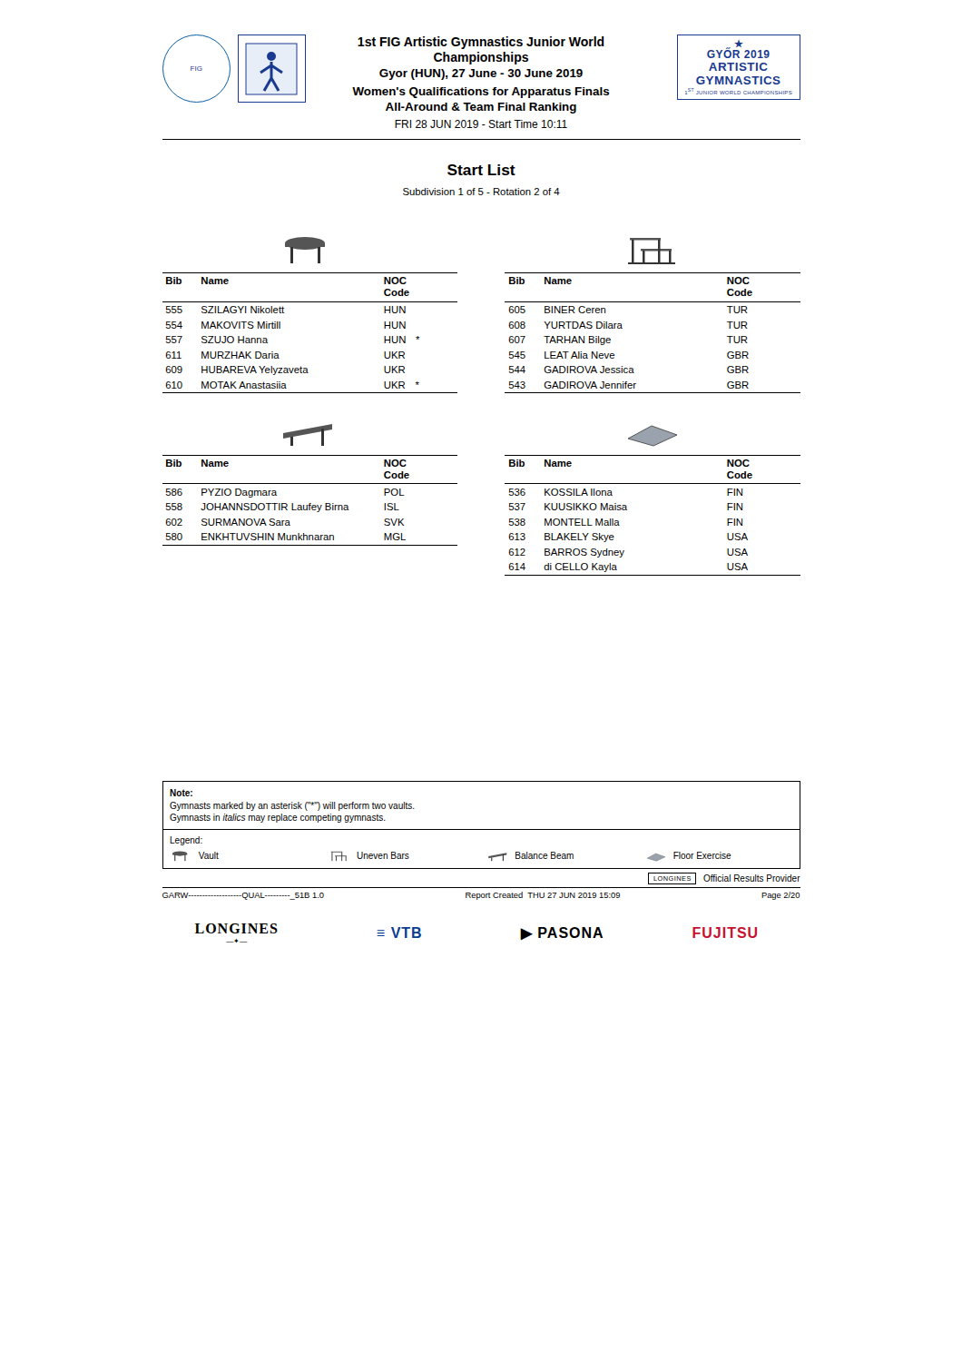FIG
1st FIG Artistic Gymnastics Junior World Championships
Gyor (HUN), 27 June - 30 June 2019
Women's Qualifications for Apparatus Finals
All-Around & Team Final Ranking
FRI 28 JUN 2019 - Start Time 10:11
★
GYŐR 2019
ARTISTIC
GYMNASTICS
1ST JUNIOR WORLD CHAMPIONSHIPS
Start List
Subdivision 1 of 5 - Rotation 2 of 4
| Bib | Name | NOC Code |
| --- | --- | --- |
| 555 | SZILAGYI Nikolett | HUN |
| 554 | MAKOVITS Mirtill | HUN |
| 557 | SZUJO Hanna | HUN * |
| 611 | MURZHAK Daria | UKR |
| 609 | HUBAREVA Yelyzaveta | UKR |
| 610 | MOTAK Anastasiia | UKR * |
| Bib | Name | NOC Code |
| --- | --- | --- |
| 605 | BINER Ceren | TUR |
| 608 | YURTDAS Dilara | TUR |
| 607 | TARHAN Bilge | TUR |
| 545 | LEAT Alia Neve | GBR |
| 544 | GADIROVA Jessica | GBR |
| 543 | GADIROVA Jennifer | GBR |
| Bib | Name | NOC Code |
| --- | --- | --- |
| 586 | PYZIO Dagmara | POL |
| 558 | JOHANNSDOTTIR Laufey Birna | ISL |
| 602 | SURMANOVA Sara | SVK |
| 580 | ENKHTUVSHIN Munkhnaran | MGL |
| Bib | Name | NOC Code |
| --- | --- | --- |
| 536 | KOSSILA Ilona | FIN |
| 537 | KUUSIKKO Maisa | FIN |
| 538 | MONTELL Malla | FIN |
| 613 | BLAKELY Skye | USA |
| 612 | BARROS Sydney | USA |
| 614 | di CELLO Kayla | USA |
Note:
Gymnasts marked by an asterisk ("*") will perform two vaults.
Gymnasts in italics may replace competing gymnasts.
Legend:
Vault
Uneven Bars
Balance Beam
Floor Exercise
LONGINES Official Results Provider
GARW-------------------QUAL---------_51B 1.0 Report Created THU 27 JUN 2019 15:09 Page 2/20
LONGINES—✦—
≡ VTB
▶ PASONA
FUJITSU